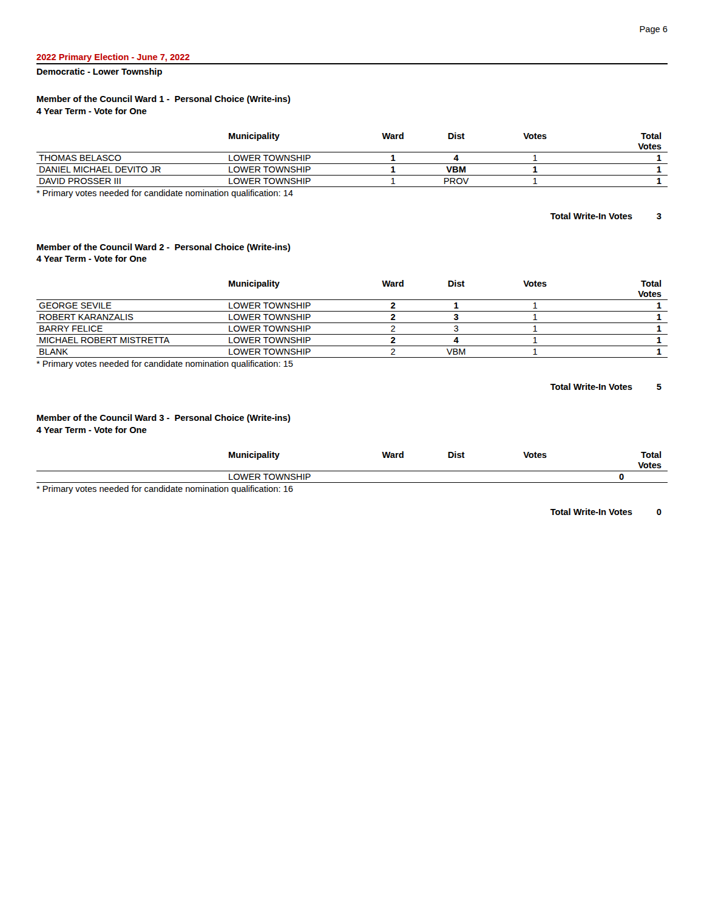Page 6
2022 Primary Election - June 7, 2022
Democratic - Lower Township
Member of the Council Ward 1 - Personal Choice (Write-ins)
4 Year Term - Vote for One
| | Municipality | Ward | Dist | Votes | Total |
| --- | --- | --- | --- | --- | --- |
| | | | | | Votes |
| THOMAS BELASCO | LOWER TOWNSHIP | 1 | 4 | 1 | 1 |
| DANIEL MICHAEL DEVITO JR | LOWER TOWNSHIP | 1 | VBM | 1 | 1 |
| DAVID PROSSER III | LOWER TOWNSHIP | 1 | PROV | 1 | 1 |
* Primary votes needed for candidate nomination qualification: 14
Total Write-In Votes3
Member of the Council Ward 2 - Personal Choice (Write-ins)
4 Year Term - Vote for One
| | Municipality | Ward | Dist | Votes | Total |
| --- | --- | --- | --- | --- | --- |
| | | | | | Votes |
| GEORGE SEVILE | LOWER TOWNSHIP | 2 | 1 | 1 | 1 |
| ROBERT KARANZALIS | LOWER TOWNSHIP | 2 | 3 | 1 | 1 |
| BARRY FELICE | LOWER TOWNSHIP | 2 | 3 | 1 | 1 |
| MICHAEL ROBERT MISTRETTA | LOWER TOWNSHIP | 2 | 4 | 1 | 1 |
| BLANK | LOWER TOWNSHIP | 2 | VBM | 1 | 1 |
* Primary votes needed for candidate nomination qualification: 15
Total Write-In Votes5
Member of the Council Ward 3 - Personal Choice (Write-ins)
4 Year Term - Vote for One
| | Municipality | Ward | Dist | Votes | Total |
| --- | --- | --- | --- | --- | --- |
| | | | | | Votes |
| | LOWER TOWNSHIP | | | | 0 |
* Primary votes needed for candidate nomination qualification: 16
Total Write-In Votes0